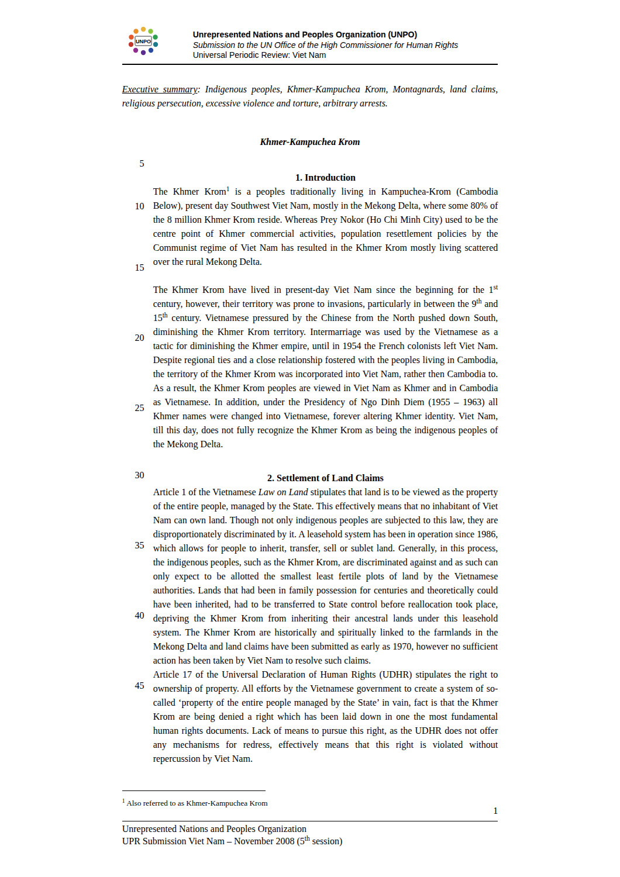UNPO
Unrepresented Nations and Peoples Organization (UNPO)
Submission to the UN Office of the High Commissioner for Human Rights
Universal Periodic Review: Viet Nam
Executive summary: Indigenous peoples, Khmer-Kampuchea Krom, Montagnards, land claims, religious persecution, excessive violence and torture, arbitrary arrests.
Khmer-Kampuchea Krom
5
1. Introduction
The Khmer Krom1 is a peoples traditionally living in Kampuchea-Krom (Cambodia Below), present day Southwest Viet Nam, mostly in the Mekong Delta, where some 80% of the 8 million Khmer Krom reside. Whereas Prey Nokor (Ho Chi Minh City) used to be the centre point of Khmer commercial activities, population resettlement policies by the Communist regime of Viet Nam has resulted in the Khmer Krom mostly living scattered over the rural Mekong Delta.
10
The Khmer Krom have lived in present-day Viet Nam since the beginning for the 1st century, however, their territory was prone to invasions, particularly in between the 9th and 15th century. Vietnamese pressured by the Chinese from the North pushed down South, diminishing the Khmer Krom territory. Intermarriage was used by the Vietnamese as a tactic for diminishing the Khmer empire, until in 1954 the French colonists left Viet Nam. Despite regional ties and a close relationship fostered with the peoples living in Cambodia, the territory of the Khmer Krom was incorporated into Viet Nam, rather then Cambodia to. As a result, the Khmer Krom peoples are viewed in Viet Nam as Khmer and in Cambodia as Vietnamese. In addition, under the Presidency of Ngo Dinh Diem (1955 – 1963) all Khmer names were changed into Vietnamese, forever altering Khmer identity. Viet Nam, till this day, does not fully recognize the Khmer Krom as being the indigenous peoples of the Mekong Delta.
15
20
25
2. Settlement of Land Claims
Article 1 of the Vietnamese Law on Land stipulates that land is to be viewed as the property of the entire people, managed by the State. This effectively means that no inhabitant of Viet Nam can own land. Though not only indigenous peoples are subjected to this law, they are disproportionately discriminated by it. A leasehold system has been in operation since 1986, which allows for people to inherit, transfer, sell or sublet land. Generally, in this process, the indigenous peoples, such as the Khmer Krom, are discriminated against and as such can only expect to be allotted the smallest least fertile plots of land by the Vietnamese authorities. Lands that had been in family possession for centuries and theoretically could have been inherited, had to be transferred to State control before reallocation took place, depriving the Khmer Krom from inheriting their ancestral lands under this leasehold system. The Khmer Krom are historically and spiritually linked to the farmlands in the Mekong Delta and land claims have been submitted as early as 1970, however no sufficient action has been taken by Viet Nam to resolve such claims.
30
35
40
Article 17 of the Universal Declaration of Human Rights (UDHR) stipulates the right to ownership of property. All efforts by the Vietnamese government to create a system of so-called ‘property of the entire people managed by the State’ in vain, fact is that the Khmer Krom are being denied a right which has been laid down in one the most fundamental human rights documents. Lack of means to pursue this right, as the UDHR does not offer any mechanisms for redress, effectively means that this right is violated without repercussion by Viet Nam.
45
1 Also referred to as Khmer-Kampuchea Krom
1
Unrepresented Nations and Peoples Organization
UPR Submission Viet Nam – November 2008 (5th session)